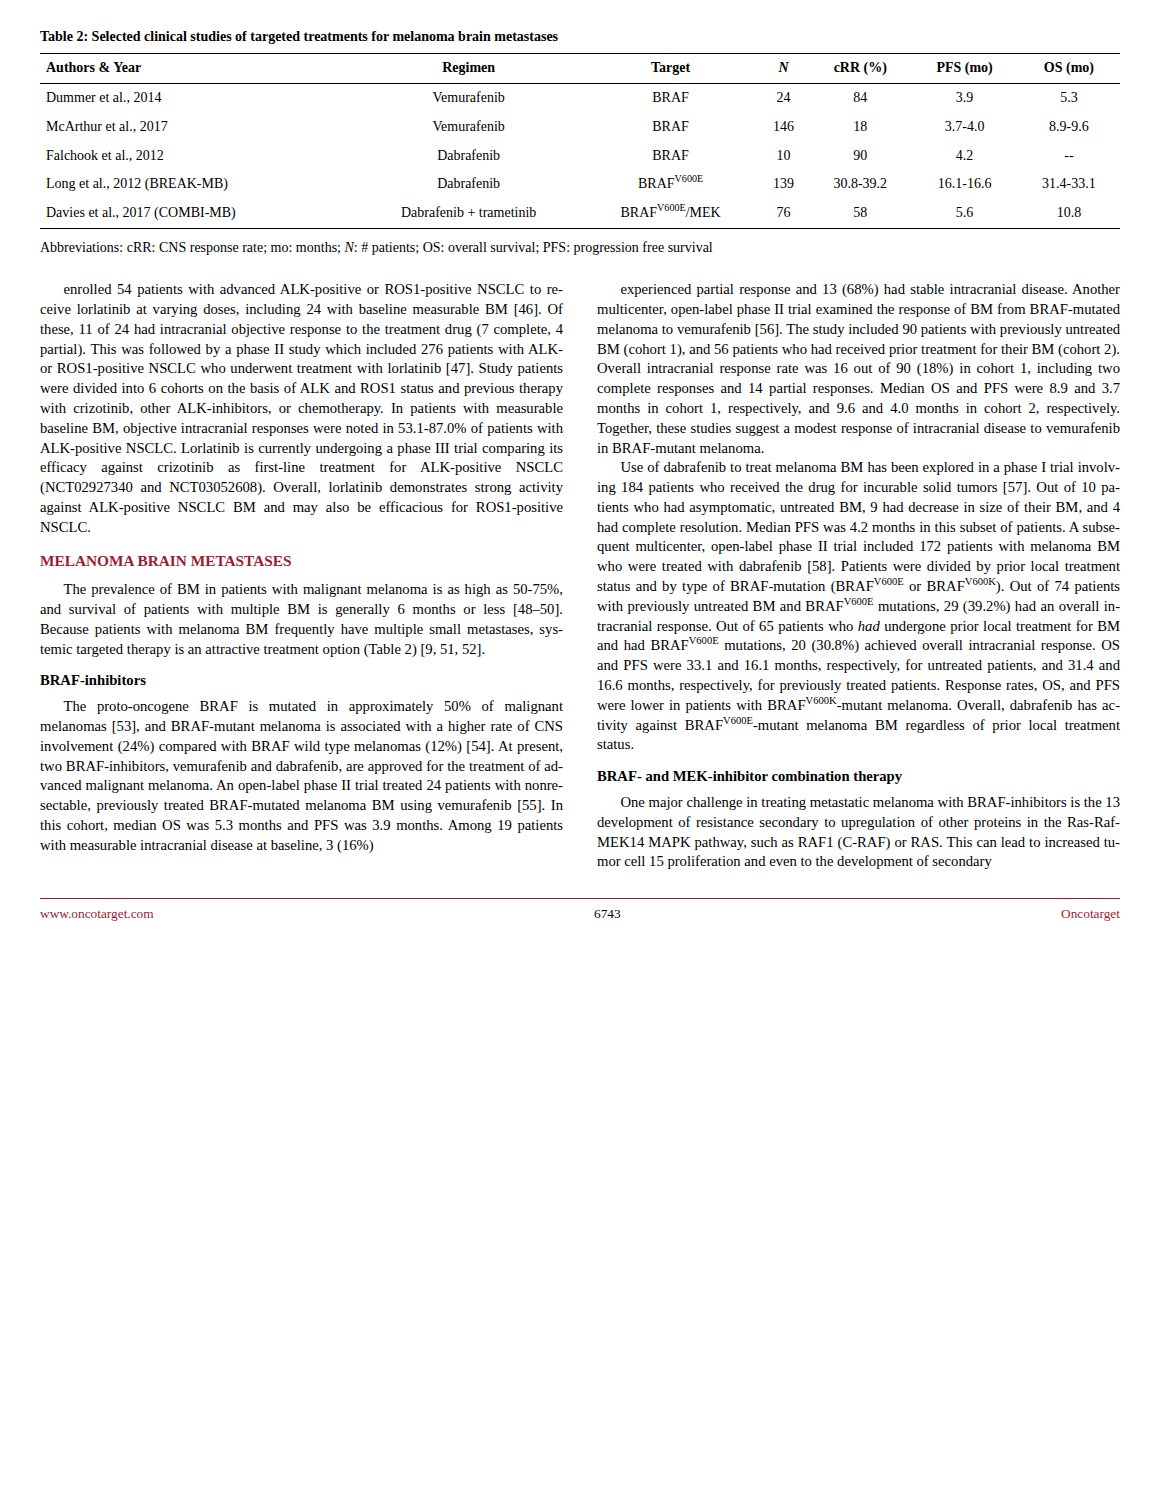Table 2: Selected clinical studies of targeted treatments for melanoma brain metastases
| Authors & Year | Regimen | Target | N | cRR (%) | PFS (mo) | OS (mo) |
| --- | --- | --- | --- | --- | --- | --- |
| Dummer et al., 2014 | Vemurafenib | BRAF | 24 | 84 | 3.9 | 5.3 |
| McArthur et al., 2017 | Vemurafenib | BRAF | 146 | 18 | 3.7-4.0 | 8.9-9.6 |
| Falchook et al., 2012 | Dabrafenib | BRAF | 10 | 90 | 4.2 | -- |
| Long et al., 2012 (BREAK-MB) | Dabrafenib | BRAF V600E | 139 | 30.8-39.2 | 16.1-16.6 | 31.4-33.1 |
| Davies et al., 2017 (COMBI-MB) | Dabrafenib + trametinib | BRAF V600E /MEK | 76 | 58 | 5.6 | 10.8 |
Abbreviations: cRR: CNS response rate; mo: months; N: # patients; OS: overall survival; PFS: progression free survival
enrolled 54 patients with advanced ALK-positive or ROS1-positive NSCLC to receive lorlatinib at varying doses, including 24 with baseline measurable BM [46]. Of these, 11 of 24 had intracranial objective response to the treatment drug (7 complete, 4 partial). This was followed by a phase II study which included 276 patients with ALK- or ROS1-positive NSCLC who underwent treatment with lorlatinib [47]. Study patients were divided into 6 cohorts on the basis of ALK and ROS1 status and previous therapy with crizotinib, other ALK-inhibitors, or chemotherapy. In patients with measurable baseline BM, objective intracranial responses were noted in 53.1-87.0% of patients with ALK-positive NSCLC. Lorlatinib is currently undergoing a phase III trial comparing its efficacy against crizotinib as first-line treatment for ALK-positive NSCLC (NCT02927340 and NCT03052608). Overall, lorlatinib demonstrates strong activity against ALK-positive NSCLC BM and may also be efficacious for ROS1-positive NSCLC.
Melanoma brain metastases
The prevalence of BM in patients with malignant melanoma is as high as 50-75%, and survival of patients with multiple BM is generally 6 months or less [48–50]. Because patients with melanoma BM frequently have multiple small metastases, systemic targeted therapy is an attractive treatment option (Table 2) [9, 51, 52].
BRAF-inhibitors
The proto-oncogene BRAF is mutated in approximately 50% of malignant melanomas [53], and BRAF-mutant melanoma is associated with a higher rate of CNS involvement (24%) compared with BRAF wild type melanomas (12%) [54]. At present, two BRAF-inhibitors, vemurafenib and dabrafenib, are approved for the treatment of advanced malignant melanoma. An open-label phase II trial treated 24 patients with nonresectable, previously treated BRAF-mutated melanoma BM using vemurafenib [55]. In this cohort, median OS was 5.3 months and PFS was 3.9 months. Among 19 patients with measurable intracranial disease at baseline, 3 (16%)
experienced partial response and 13 (68%) had stable intracranial disease. Another multicenter, open-label phase II trial examined the response of BM from BRAF-mutated melanoma to vemurafenib [56]. The study included 90 patients with previously untreated BM (cohort 1), and 56 patients who had received prior treatment for their BM (cohort 2). Overall intracranial response rate was 16 out of 90 (18%) in cohort 1, including two complete responses and 14 partial responses. Median OS and PFS were 8.9 and 3.7 months in cohort 1, respectively, and 9.6 and 4.0 months in cohort 2, respectively. Together, these studies suggest a modest response of intracranial disease to vemurafenib in BRAF-mutant melanoma.
Use of dabrafenib to treat melanoma BM has been explored in a phase I trial involving 184 patients who received the drug for incurable solid tumors [57]. Out of 10 patients who had asymptomatic, untreated BM, 9 had decrease in size of their BM, and 4 had complete resolution. Median PFS was 4.2 months in this subset of patients. A subsequent multicenter, open-label phase II trial included 172 patients with melanoma BM who were treated with dabrafenib [58]. Patients were divided by prior local treatment status and by type of BRAF-mutation (BRAFV600E or BRAFV600K). Out of 74 patients with previously untreated BM and BRAFV600E mutations, 29 (39.2%) had an overall intracranial response. Out of 65 patients who had undergone prior local treatment for BM and had BRAFV600E mutations, 20 (30.8%) achieved overall intracranial response. OS and PFS were 33.1 and 16.1 months, respectively, for untreated patients, and 31.4 and 16.6 months, respectively, for previously treated patients. Response rates, OS, and PFS were lower in patients with BRAFV600K-mutant melanoma. Overall, dabrafenib has activity against BRAFV600E-mutant melanoma BM regardless of prior local treatment status.
BRAF- and MEK-inhibitor combination therapy
One major challenge in treating metastatic melanoma with BRAF-inhibitors is the 13 development of resistance secondary to upregulation of other proteins in the Ras-Raf-MEK14 MAPK pathway, such as RAF1 (C-RAF) or RAS. This can lead to increased tumor cell 15 proliferation and even to the development of secondary
www.oncotarget.com
6743
Oncotarget